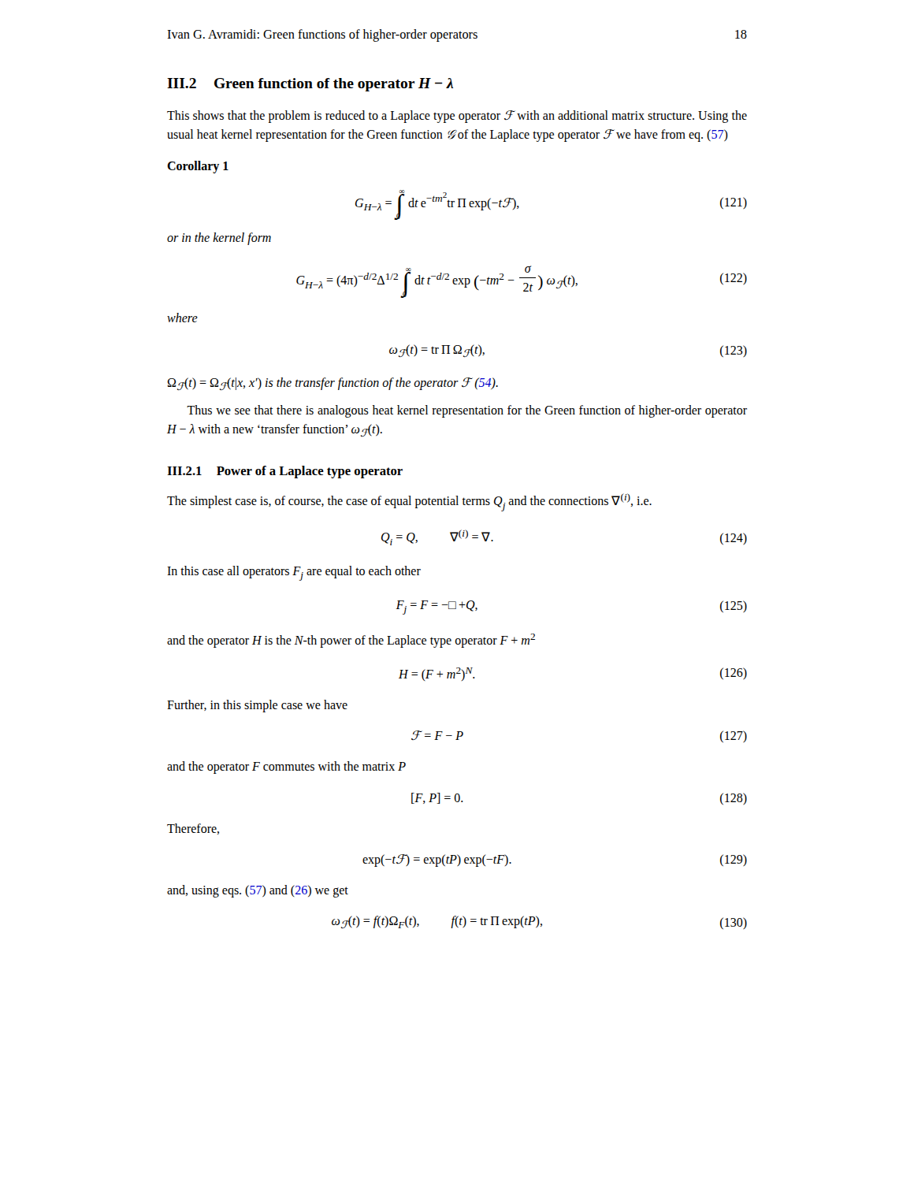Ivan G. Avramidi: Green functions of higher-order operators 18
III.2 Green function of the operator H − λ
This shows that the problem is reduced to a Laplace type operator ℱ with an additional matrix structure. Using the usual heat kernel representation for the Green function 𝒢 of the Laplace type operator ℱ we have from eq. (57)
Corollary 1
GH−λ = ∞∫0 dt e−tm2tr Π exp(−tℱ),
(121)
or in the kernel form
GH−λ = (4π)−d/2Δ1/2 ∞∫0 dt t−d/2 exp (−tm2 − σ 2t) ωℱ(t),
(122)
where
ωℱ(t) = tr Π Ωℱ(t),
(123)
Ωℱ(t) = Ωℱ(t|x, x′) is the transfer function of the operator ℱ (54).
Thus we see that there is analogous heat kernel representation for the Green function of higher-order operator H − λ with a new ‘transfer function’ ωℱ(t).
III.2.1 Power of a Laplace type operator
The simplest case is, of course, the case of equal potential terms Qj and the connections ∇(i), i.e.
Qi = Q,    ∇(i) = ∇.
(124)
In this case all operators Fj are equal to each other
Fj = F = −□ +Q,
(125)
and the operator H is the N-th power of the Laplace type operator F + m2
H = (F + m2)N.
(126)
Further, in this simple case we have
ℱ = F − P
(127)
and the operator F commutes with the matrix P
[F, P] = 0.
(128)
Therefore,
exp(−tℱ) = exp(tP) exp(−tF).
(129)
and, using eqs. (57) and (26) we get
ωℱ(t) = f(t)ΩF(t),    f(t) = tr Π exp(tP),
(130)